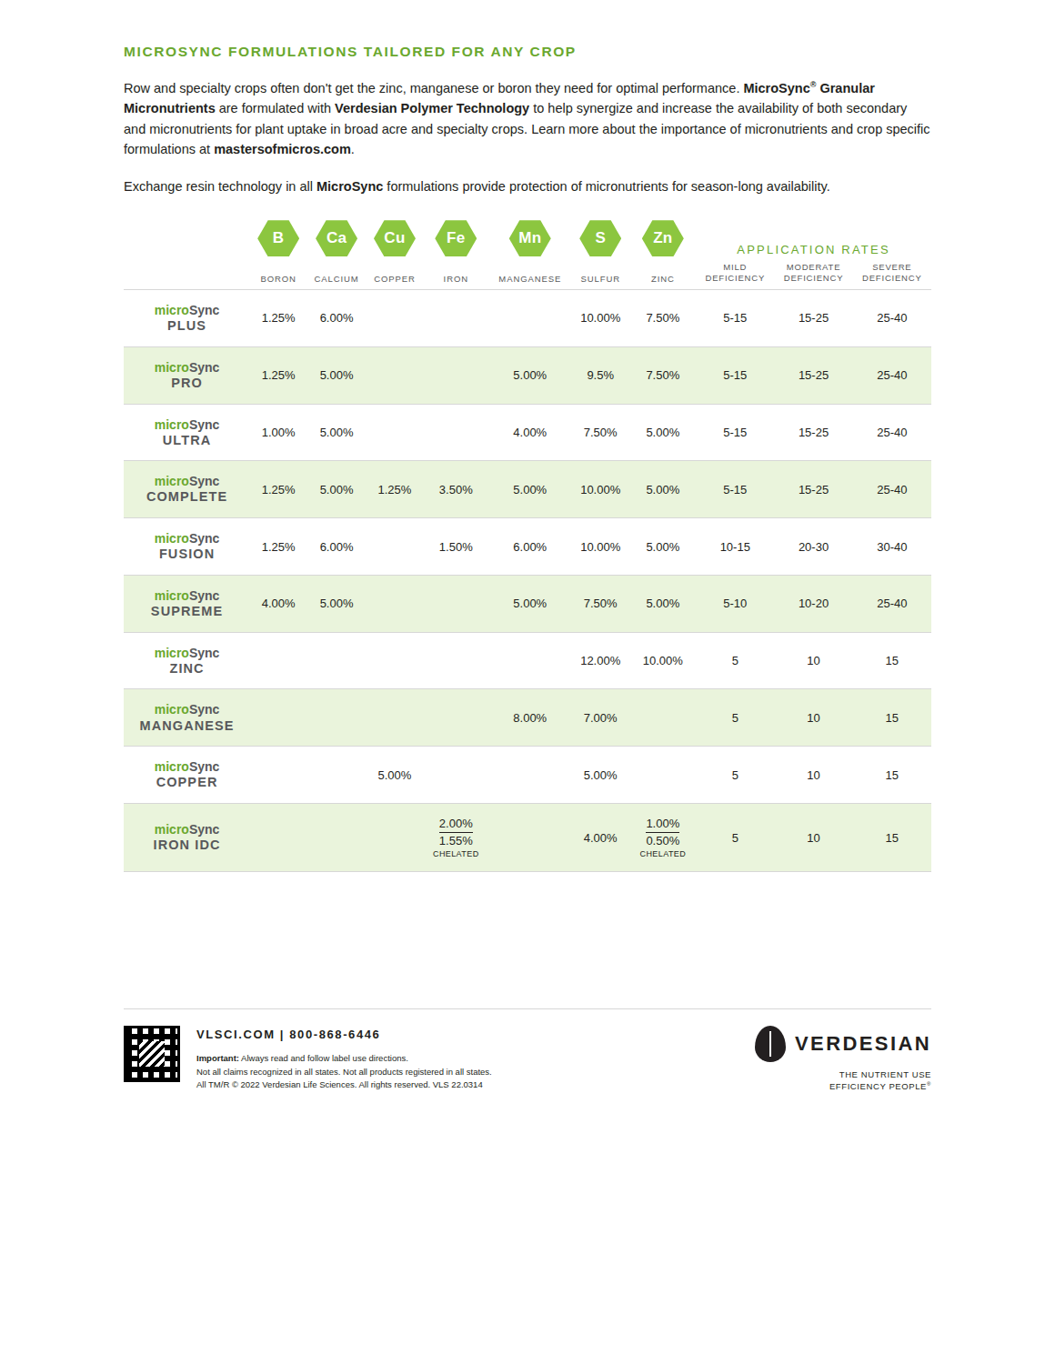MicroSync Formulations Tailored for Any Crop
Row and specialty crops often don't get the zinc, manganese or boron they need for optimal performance. MicroSync® Granular Micronutrients are formulated with Verdesian Polymer Technology to help synergize and increase the availability of both secondary and micronutrients for plant uptake in broad acre and specialty crops. Learn more about the importance of micronutrients and crop specific formulations at mastersofmicros.com.
Exchange resin technology in all MicroSync formulations provide protection of micronutrients for season-long availability.
| | B | Ca | Cu | Fe | Mn | S | Zn | Application Rates |
| --- | --- | --- | --- | --- | --- | --- | --- | --- |
| | Boron | Calcium | Copper | Iron | Manganese | Sulfur | Zinc | Mild Deficiency | Moderate Deficiency | Severe Deficiency |
| micro Sync Plus | 1.25% | 6.00% | | | | 10.00% | 7.50% | 5-15 | 15-25 | 25-40 |
| micro Sync Pro | 1.25% | 5.00% | | | 5.00% | 9.5% | 7.50% | 5-15 | 15-25 | 25-40 |
| micro Sync Ultra | 1.00% | 5.00% | | | 4.00% | 7.50% | 5.00% | 5-15 | 15-25 | 25-40 |
| micro Sync Complete | 1.25% | 5.00% | 1.25% | 3.50% | 5.00% | 10.00% | 5.00% | 5-15 | 15-25 | 25-40 |
| micro Sync Fusion | 1.25% | 6.00% | | 1.50% | 6.00% | 10.00% | 5.00% | 10-15 | 20-30 | 30-40 |
| micro Sync Supreme | 4.00% | 5.00% | | | 5.00% | 7.50% | 5.00% | 5-10 | 10-20 | 25-40 |
| micro Sync Zinc | | | | | | 12.00% | 10.00% | 5 | 10 | 15 |
| micro Sync Manganese | | | | | 8.00% | 7.00% | | 5 | 10 | 15 |
| micro Sync Copper | | | 5.00% | | | 5.00% | | 5 | 10 | 15 |
| micro Sync Iron IDC | | | | 2.00% 1.55% Chelated | | 4.00% | 1.00% 0.50% Chelated | 5 | 10 | 15 |
VLSCI.COM | 800-868-6446
Important: Always read and follow label use directions.
Not all claims recognized in all states. Not all products registered in all states.
All TM/R © 2022 Verdesian Life Sciences. All rights reserved. VLS 22.0314
VERDESIAN
THE NUTRIENT USE
EFFICIENCY PEOPLE®